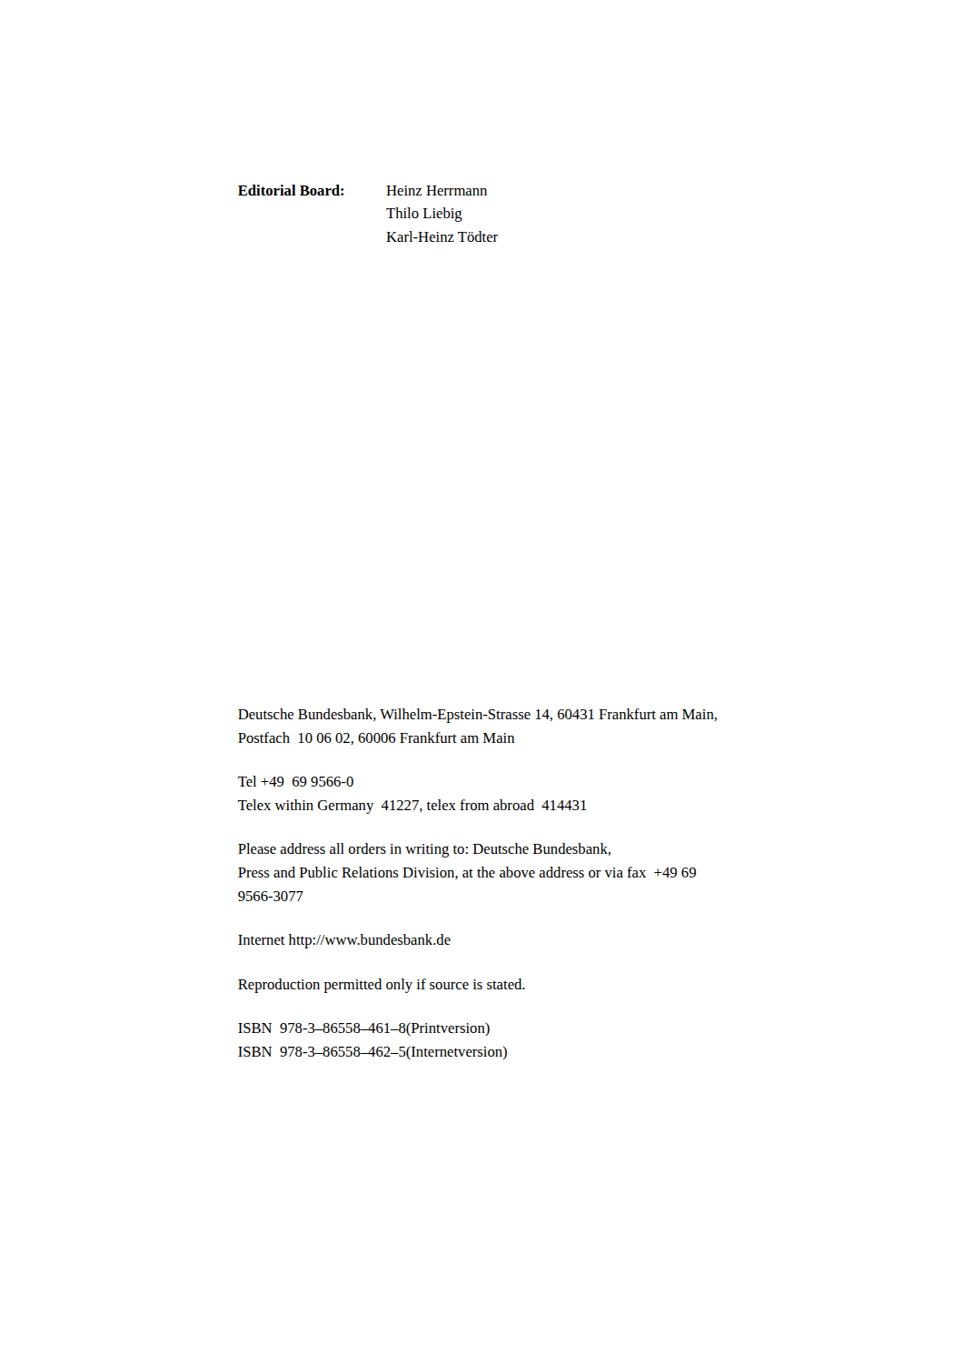Editorial Board:
Heinz Herrmann
Thilo Liebig
Karl-Heinz Tödter
Deutsche Bundesbank, Wilhelm-Epstein-Strasse 14, 60431 Frankfurt am Main,
Postfach 10 06 02, 60006 Frankfurt am Main
Tel +49 69 9566-0
Telex within Germany 41227, telex from abroad 414431
Please address all orders in writing to: Deutsche Bundesbank,
Press and Public Relations Division, at the above address or via fax +49 69 9566-3077
Internet http://www.bundesbank.de
Reproduction permitted only if source is stated.
ISBN 978-3–86558–461–8 (Printversion)
ISBN 978-3–86558–462–5 (Internetversion)